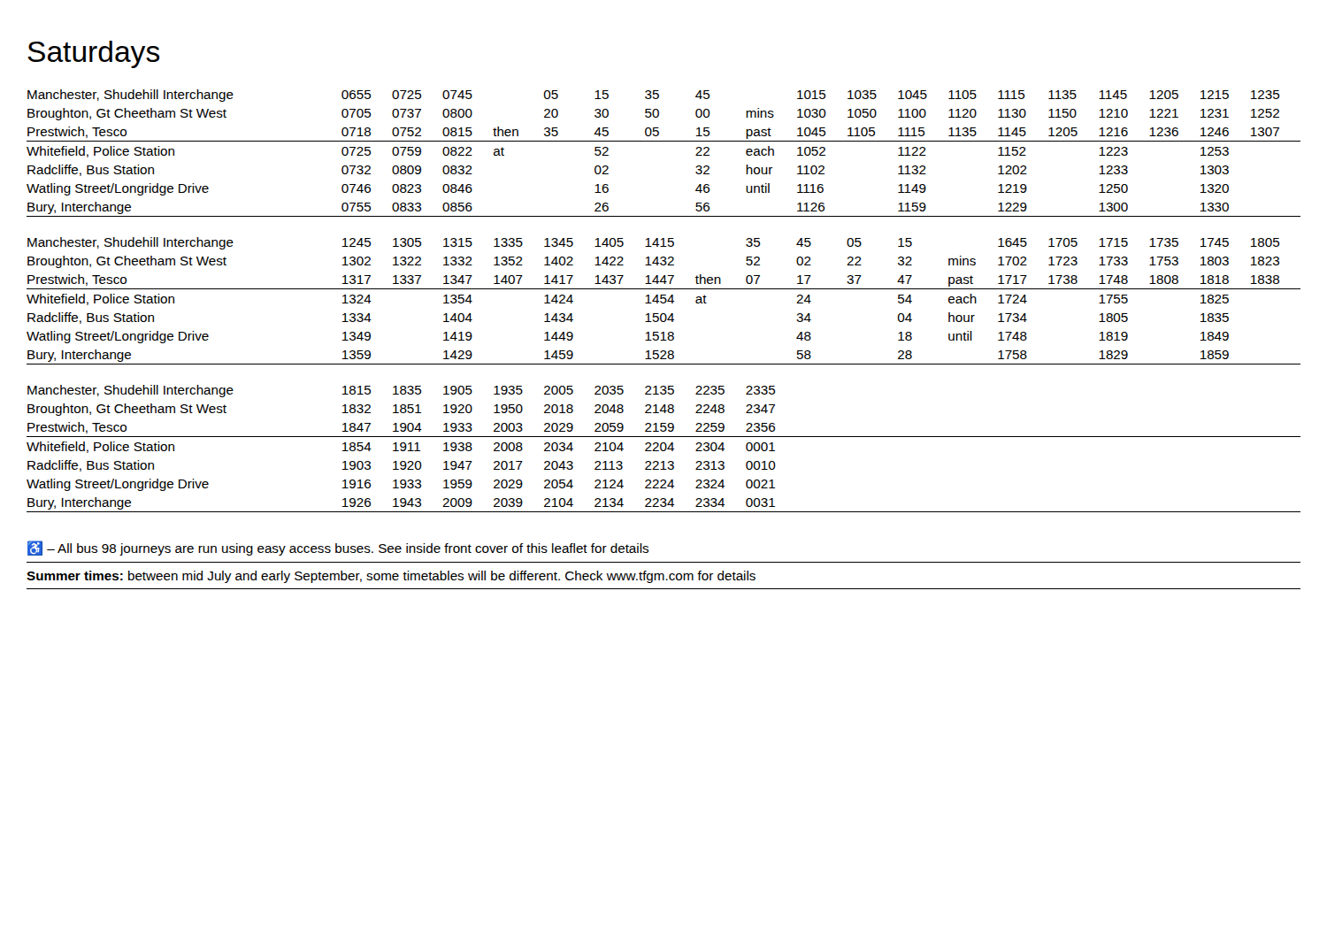Saturdays
| Manchester, Shudehill Interchange | 0655 | 0725 | 0745 | | 05 | 15 | 35 | 45 | | 1015 | 1035 | 1045 | 1105 | 1115 | 1135 | 1145 | 1205 | 1215 | 1235 |
| Broughton, Gt Cheetham St West | 0705 | 0737 | 0800 | | 20 | 30 | 50 | 00 | mins | 1030 | 1050 | 1100 | 1120 | 1130 | 1150 | 1210 | 1221 | 1231 | 1252 |
| Prestwich, Tesco | 0718 | 0752 | 0815 | then | 35 | 45 | 05 | 15 | past | 1045 | 1105 | 1115 | 1135 | 1145 | 1205 | 1216 | 1236 | 1246 | 1307 |
| Whitefield, Police Station | 0725 | 0759 | 0822 | at | | 52 | | 22 | each | 1052 | | 1122 | | 1152 | | 1223 | | 1253 | |
| Radcliffe, Bus Station | 0732 | 0809 | 0832 | | | 02 | | 32 | hour | 1102 | | 1132 | | 1202 | | 1233 | | 1303 | |
| Watling Street/Longridge Drive | 0746 | 0823 | 0846 | | | 16 | | 46 | until | 1116 | | 1149 | | 1219 | | 1250 | | 1320 | |
| Bury, Interchange | 0755 | 0833 | 0856 | | | 26 | | 56 | | 1126 | | 1159 | | 1229 | | 1300 | | 1330 | |
| Manchester, Shudehill Interchange | 1245 | 1305 | 1315 | 1335 | 1345 | 1405 | 1415 | | 35 | 45 | 05 | 15 | | 1645 | 1705 | 1715 | 1735 | 1745 | 1805 |
| Broughton, Gt Cheetham St West | 1302 | 1322 | 1332 | 1352 | 1402 | 1422 | 1432 | | 52 | 02 | 22 | 32 | mins | 1702 | 1723 | 1733 | 1753 | 1803 | 1823 |
| Prestwich, Tesco | 1317 | 1337 | 1347 | 1407 | 1417 | 1437 | 1447 | then | 07 | 17 | 37 | 47 | past | 1717 | 1738 | 1748 | 1808 | 1818 | 1838 |
| Whitefield, Police Station | 1324 | | 1354 | | 1424 | | 1454 | at | | 24 | | 54 | each | 1724 | | 1755 | | 1825 | |
| Radcliffe, Bus Station | 1334 | | 1404 | | 1434 | | 1504 | | | 34 | | 04 | hour | 1734 | | 1805 | | 1835 | |
| Watling Street/Longridge Drive | 1349 | | 1419 | | 1449 | | 1518 | | | 48 | | 18 | until | 1748 | | 1819 | | 1849 | |
| Bury, Interchange | 1359 | | 1429 | | 1459 | | 1528 | | | 58 | | 28 | | 1758 | | 1829 | | 1859 | |
| Manchester, Shudehill Interchange | 1815 | 1835 | 1905 | 1935 | 2005 | 2035 | 2135 | 2235 | 2335 | | | | | | | | | | |
| Broughton, Gt Cheetham St West | 1832 | 1851 | 1920 | 1950 | 2018 | 2048 | 2148 | 2248 | 2347 | | | | | | | | | | |
| Prestwich, Tesco | 1847 | 1904 | 1933 | 2003 | 2029 | 2059 | 2159 | 2259 | 2356 | | | | | | | | | | |
| Whitefield, Police Station | 1854 | 1911 | 1938 | 2008 | 2034 | 2104 | 2204 | 2304 | 0001 | | | | | | | | | | |
| Radcliffe, Bus Station | 1903 | 1920 | 1947 | 2017 | 2043 | 2113 | 2213 | 2313 | 0010 | | | | | | | | | | |
| Watling Street/Longridge Drive | 1916 | 1933 | 1959 | 2029 | 2054 | 2124 | 2224 | 2324 | 0021 | | | | | | | | | | |
| Bury, Interchange | 1926 | 1943 | 2009 | 2039 | 2104 | 2134 | 2234 | 2334 | 0031 | | | | | | | | | | |
♿ – All bus 98 journeys are run using easy access buses. See inside front cover of this leaflet for details
Summer times: between mid July and early September, some timetables will be different. Check www.tfgm.com for details